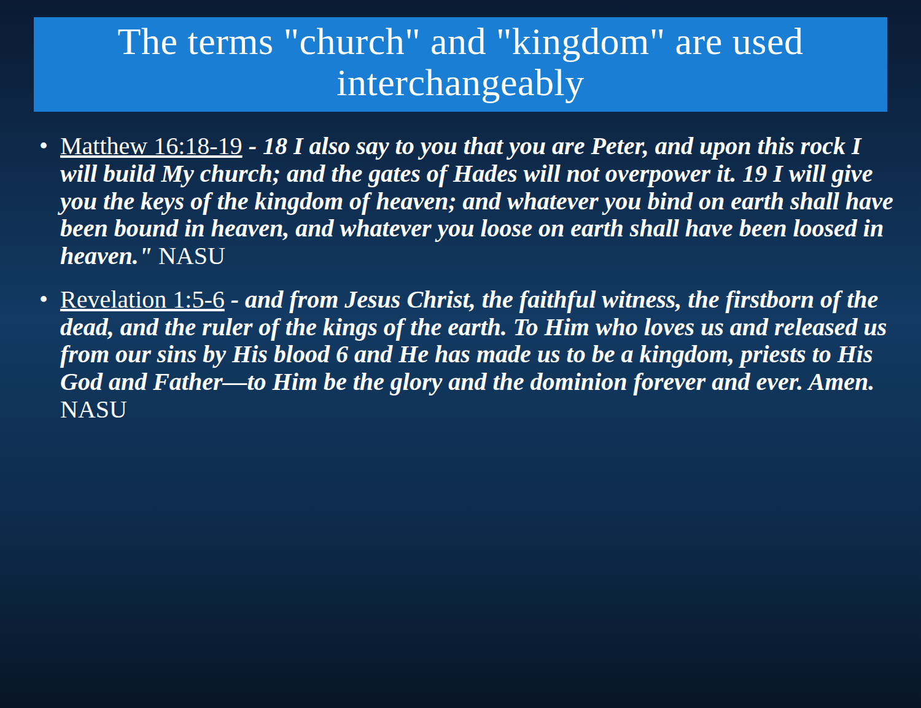The terms "church" and "kingdom" are used interchangeably
Matthew 16:18-19 - 18 I also say to you that you are Peter, and upon this rock I will build My church; and the gates of Hades will not overpower it. 19 I will give you the keys of the kingdom of heaven; and whatever you bind on earth shall have been bound in heaven, and whatever you loose on earth shall have been loosed in heaven." NASU
Revelation 1:5-6 - and from Jesus Christ, the faithful witness, the firstborn of the dead, and the ruler of the kings of the earth. To Him who loves us and released us from our sins by His blood 6 and He has made us to be a kingdom, priests to His God and Father—to Him be the glory and the dominion forever and ever. Amen. NASU